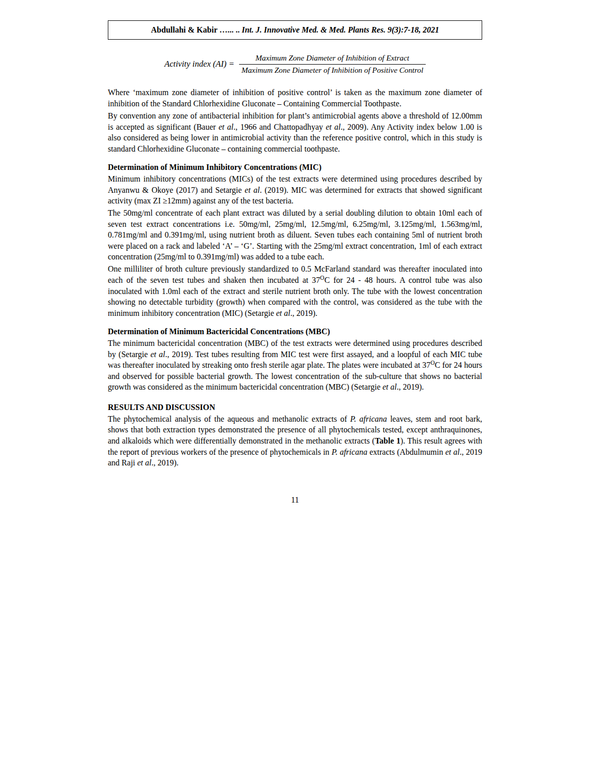Abdullahi & Kabir …... .. Int. J. Innovative Med. & Med. Plants Res. 9(3):7-18, 2021
Activity index (AI) = Maximum Zone Diameter of Inhibition of Extract Maximum Zone Diameter of Inhibition of Positive Control
Where ‘maximum zone diameter of inhibition of positive control’ is taken as the maximum zone diameter of inhibition of the Standard Chlorhexidine Gluconate – Containing Commercial Toothpaste.
By convention any zone of antibacterial inhibition for plant’s antimicrobial agents above a threshold of 12.00mm is accepted as significant (Bauer et al., 1966 and Chattopadhyay et al., 2009). Any Activity index below 1.00 is also considered as being lower in antimicrobial activity than the reference positive control, which in this study is standard Chlorhexidine Gluconate – containing commercial toothpaste.
Determination of Minimum Inhibitory Concentrations (MIC)
Minimum inhibitory concentrations (MICs) of the test extracts were determined using procedures described by Anyanwu & Okoye (2017) and Setargie et al. (2019). MIC was determined for extracts that showed significant activity (max ZI ≥12mm) against any of the test bacteria.
The 50mg/ml concentrate of each plant extract was diluted by a serial doubling dilution to obtain 10ml each of seven test extract concentrations i.e. 50mg/ml, 25mg/ml, 12.5mg/ml, 6.25mg/ml, 3.125mg/ml, 1.563mg/ml, 0.781mg/ml and 0.391mg/ml, using nutrient broth as diluent. Seven tubes each containing 5ml of nutrient broth were placed on a rack and labeled ‘A’ – ‘G’. Starting with the 25mg/ml extract concentration, 1ml of each extract concentration (25mg/ml to 0.391mg/ml) was added to a tube each.
One milliliter of broth culture previously standardized to 0.5 McFarland standard was thereafter inoculated into each of the seven test tubes and shaken then incubated at 37OC for 24 - 48 hours. A control tube was also inoculated with 1.0ml each of the extract and sterile nutrient broth only. The tube with the lowest concentration showing no detectable turbidity (growth) when compared with the control, was considered as the tube with the minimum inhibitory concentration (MIC) (Setargie et al., 2019).
Determination of Minimum Bactericidal Concentrations (MBC)
The minimum bactericidal concentration (MBC) of the test extracts were determined using procedures described by (Setargie et al., 2019). Test tubes resulting from MIC test were first assayed, and a loopful of each MIC tube was thereafter inoculated by streaking onto fresh sterile agar plate. The plates were incubated at 37OC for 24 hours and observed for possible bacterial growth. The lowest concentration of the sub-culture that shows no bacterial growth was considered as the minimum bactericidal concentration (MBC) (Setargie et al., 2019).
RESULTS AND DISCUSSION
The phytochemical analysis of the aqueous and methanolic extracts of P. africana leaves, stem and root bark, shows that both extraction types demonstrated the presence of all phytochemicals tested, except anthraquinones, and alkaloids which were differentially demonstrated in the methanolic extracts (Table 1). This result agrees with the report of previous workers of the presence of phytochemicals in P. africana extracts (Abdulmumin et al., 2019 and Raji et al., 2019).
11